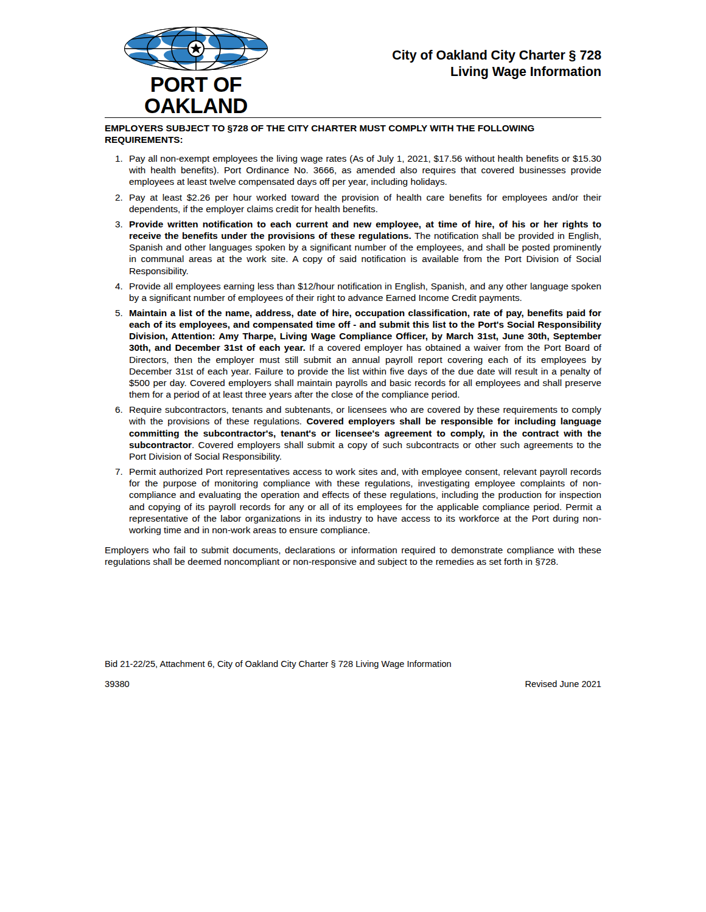PORT OF OAKLAND
City of Oakland City Charter § 728 Living Wage Information
Employers subject to §728 of the City Charter must comply with the following requirements:
Pay all non-exempt employees the living wage rates (As of July 1, 2021, $17.56 without health benefits or $15.30 with health benefits). Port Ordinance No. 3666, as amended also requires that covered businesses provide employees at least twelve compensated days off per year, including holidays.
Pay at least $2.26 per hour worked toward the provision of health care benefits for employees and/or their dependents, if the employer claims credit for health benefits.
Provide written notification to each current and new employee, at time of hire, of his or her rights to receive the benefits under the provisions of these regulations. The notification shall be provided in English, Spanish and other languages spoken by a significant number of the employees, and shall be posted prominently in communal areas at the work site. A copy of said notification is available from the Port Division of Social Responsibility.
Provide all employees earning less than $12/hour notification in English, Spanish, and any other language spoken by a significant number of employees of their right to advance Earned Income Credit payments.
Maintain a list of the name, address, date of hire, occupation classification, rate of pay, benefits paid for each of its employees, and compensated time off - and submit this list to the Port's Social Responsibility Division, Attention: Amy Tharpe, Living Wage Compliance Officer, by March 31st, June 30th, September 30th, and December 31st of each year. If a covered employer has obtained a waiver from the Port Board of Directors, then the employer must still submit an annual payroll report covering each of its employees by December 31st of each year. Failure to provide the list within five days of the due date will result in a penalty of $500 per day. Covered employers shall maintain payrolls and basic records for all employees and shall preserve them for a period of at least three years after the close of the compliance period.
Require subcontractors, tenants and subtenants, or licensees who are covered by these requirements to comply with the provisions of these regulations. Covered employers shall be responsible for including language committing the subcontractor's, tenant's or licensee's agreement to comply, in the contract with the subcontractor. Covered employers shall submit a copy of such subcontracts or other such agreements to the Port Division of Social Responsibility.
Permit authorized Port representatives access to work sites and, with employee consent, relevant payroll records for the purpose of monitoring compliance with these regulations, investigating employee complaints of non-compliance and evaluating the operation and effects of these regulations, including the production for inspection and copying of its payroll records for any or all of its employees for the applicable compliance period. Permit a representative of the labor organizations in its industry to have access to its workforce at the Port during non-working time and in non-work areas to ensure compliance.
Employers who fail to submit documents, declarations or information required to demonstrate compliance with these regulations shall be deemed noncompliant or non-responsive and subject to the remedies as set forth in §728.
Bid 21-22/25, Attachment 6, City of Oakland City Charter § 728 Living Wage Information
39380 Revised June 2021